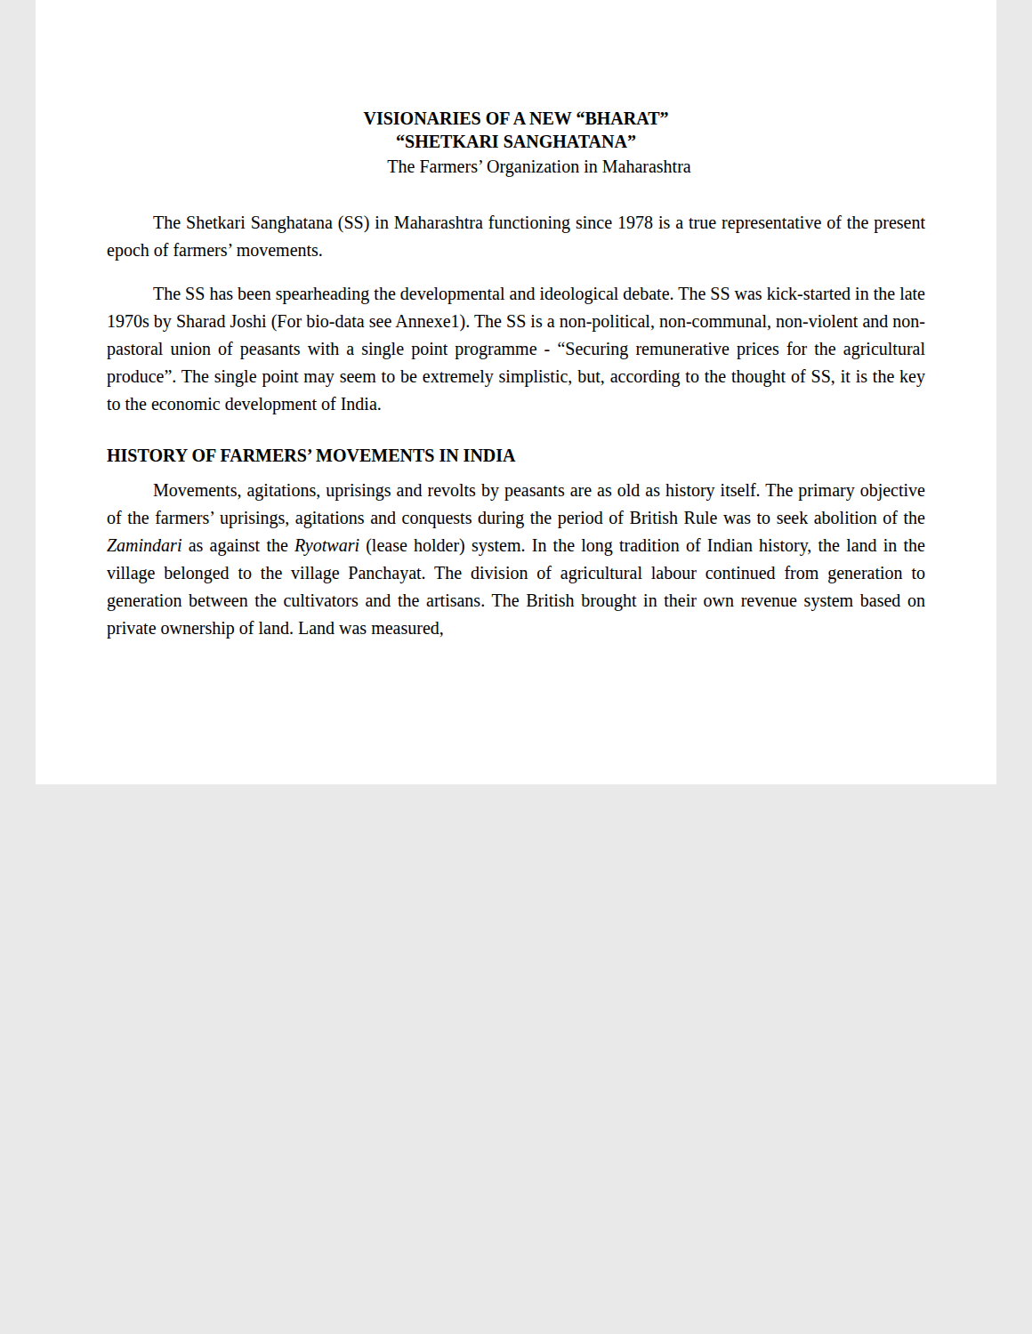Visionaries of a New “Bharat”“Shetkari Sanghatana”
The Farmers’ Organization in Maharashtra
The Shetkari Sanghatana (SS) in Maharashtra functioning since 1978 is a true representative of the present epoch of farmers’ movements.
The SS has been spearheading the developmental and ideological debate. The SS was kick-started in the late 1970s by Sharad Joshi (For bio-data see Annexe1). The SS is a non-political, non-communal, non-violent and non-pastoral union of peasants with a single point programme - “Securing remunerative prices for the agricultural produce”. The single point may seem to be extremely simplistic, but, according to the thought of SS, it is the key to the economic development of India.
History of Farmers’ Movements in India
Movements, agitations, uprisings and revolts by peasants are as old as history itself. The primary objective of the farmers’ uprisings, agitations and conquests during the period of British Rule was to seek abolition of the Zamindari as against the Ryotwari (lease holder) system. In the long tradition of Indian history, the land in the village belonged to the village Panchayat. The division of agricultural labour continued from generation to generation between the cultivators and the artisans. The British brought in their own revenue system based on private ownership of land. Land was measured,